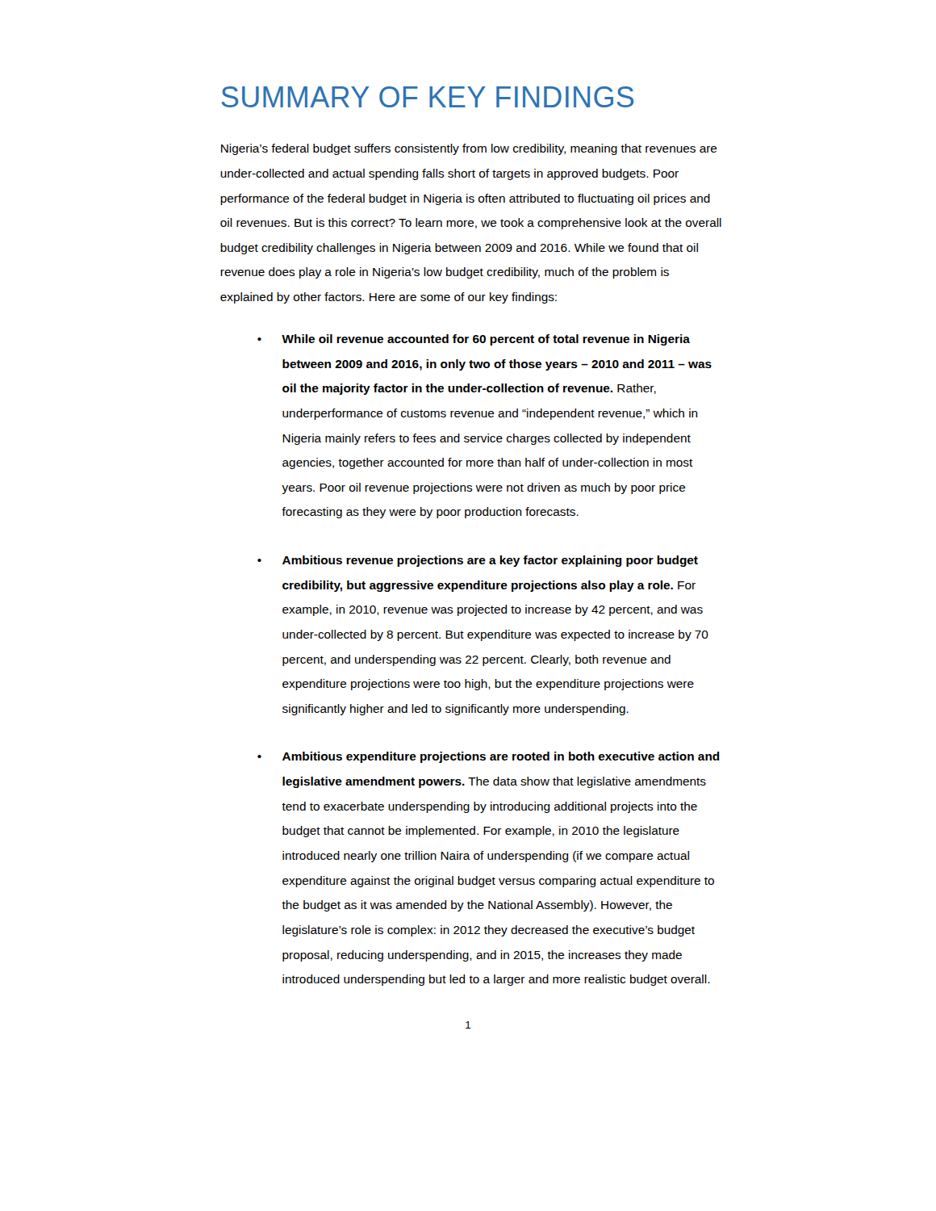SUMMARY OF KEY FINDINGS
Nigeria’s federal budget suffers consistently from low credibility, meaning that revenues are under-collected and actual spending falls short of targets in approved budgets. Poor performance of the federal budget in Nigeria is often attributed to fluctuating oil prices and oil revenues. But is this correct? To learn more, we took a comprehensive look at the overall budget credibility challenges in Nigeria between 2009 and 2016. While we found that oil revenue does play a role in Nigeria’s low budget credibility, much of the problem is explained by other factors. Here are some of our key findings:
While oil revenue accounted for 60 percent of total revenue in Nigeria between 2009 and 2016, in only two of those years – 2010 and 2011 – was oil the majority factor in the under-collection of revenue. Rather, underperformance of customs revenue and “independent revenue,” which in Nigeria mainly refers to fees and service charges collected by independent agencies, together accounted for more than half of under-collection in most years. Poor oil revenue projections were not driven as much by poor price forecasting as they were by poor production forecasts.
Ambitious revenue projections are a key factor explaining poor budget credibility, but aggressive expenditure projections also play a role. For example, in 2010, revenue was projected to increase by 42 percent, and was under-collected by 8 percent. But expenditure was expected to increase by 70 percent, and underspending was 22 percent. Clearly, both revenue and expenditure projections were too high, but the expenditure projections were significantly higher and led to significantly more underspending.
Ambitious expenditure projections are rooted in both executive action and legislative amendment powers. The data show that legislative amendments tend to exacerbate underspending by introducing additional projects into the budget that cannot be implemented. For example, in 2010 the legislature introduced nearly one trillion Naira of underspending (if we compare actual expenditure against the original budget versus comparing actual expenditure to the budget as it was amended by the National Assembly). However, the legislature’s role is complex: in 2012 they decreased the executive’s budget proposal, reducing underspending, and in 2015, the increases they made introduced underspending but led to a larger and more realistic budget overall.
1